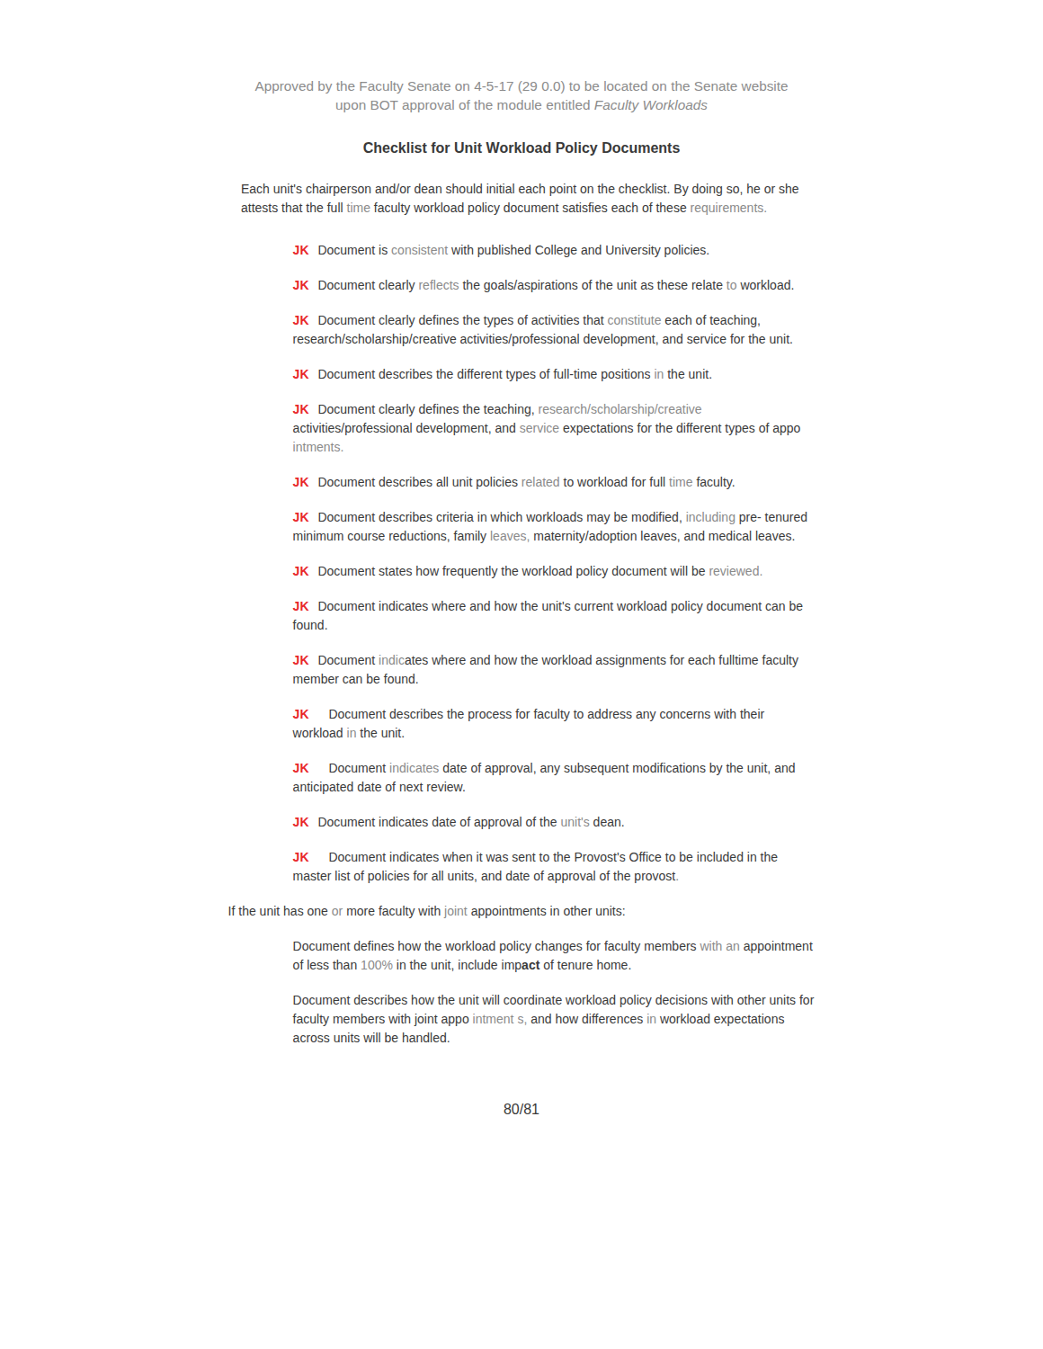Approved by the Faculty Senate on 4-5-17 (29 0.0) to be located on the Senate website
upon BOT approval of the module entitled Faculty Workloads
Checklist for Unit Workload Policy Documents
Each unit's chairperson and/or dean should initial each point on the checklist. By doing so, he or she attests that the full time faculty workload policy document satisfies each of these requirements.
JK Document is consistent with published College and University policies.
JK Document clearly reflects the goals/aspirations of the unit as these relate to workload.
JK Document clearly defines the types of activities that constitute each of teaching, research/scholarship/creative activities/professional development, and service for the unit.
JK Document describes the different types of full-time positions in the unit.
JK Document clearly defines the teaching, research/scholarship/creative activities/professional development, and service expectations for the different types of appo intments.
JK Document describes all unit policies related to workload for full time faculty.
JK Document describes criteria in which workloads may be modified, including pre- tenured minimum course reductions, family leaves, maternity/adoption leaves, and medical leaves.
JK Document states how frequently the workload policy document will be reviewed.
JK Document indicates where and how the unit's current workload policy document can be found.
JK Document indicates where and how the workload assignments for each fulltime faculty member can be found.
JK Document describes the process for faculty to address any concerns with their workload in the unit.
JK Document indicates date of approval, any subsequent modifications by the unit, and anticipated date of next review.
JK Document indicates date of approval of the unit's dean.
JK Document indicates when it was sent to the Provost's Office to be included in the master list of policies for all units, and date of approval of the provost.
If the unit has one or more faculty with joint appointments in other units:
Document defines how the workload policy changes for faculty members with an appointment of less than 100% in the unit, include impact of tenure home.
Document describes how the unit will coordinate workload policy decisions with other units for faculty members with joint appo intment s, and how differences in workload expectations across units will be handled.
80/81